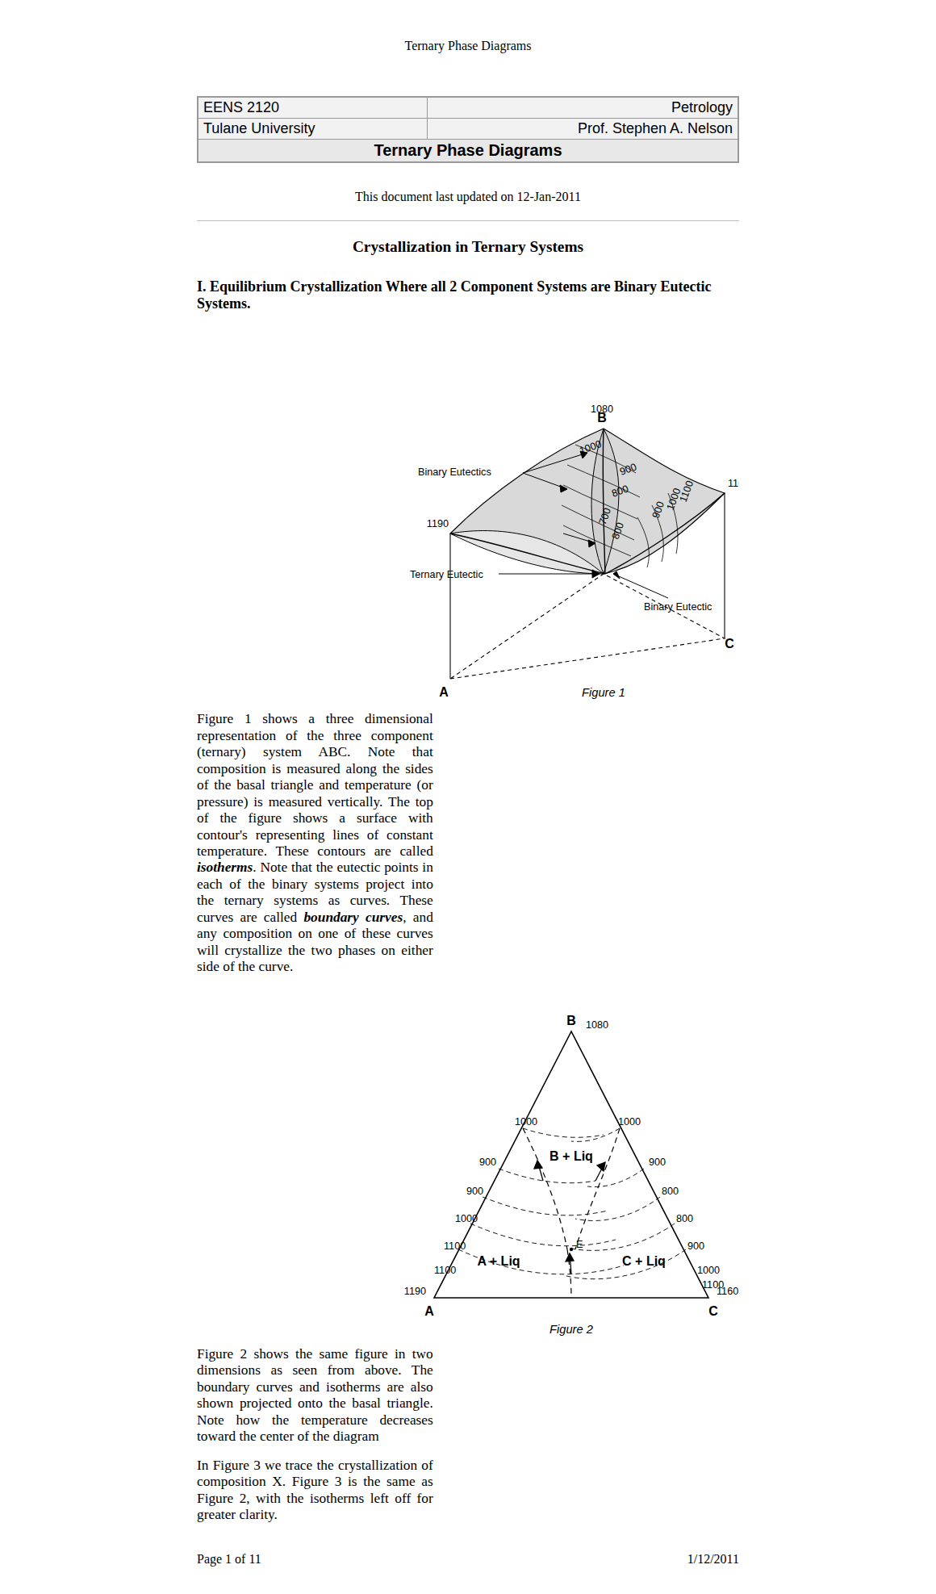Ternary Phase Diagrams
| EENS 2120 | Petrology |
| Tulane University | Prof. Stephen A. Nelson |
| Ternary Phase Diagrams |
This document last updated on 12-Jan-2011
Crystallization in Ternary Systems
I. Equilibrium Crystallization Where all 2 Component Systems are Binary Eutectic Systems.
Binary Eutectics Ternary Eutectic Binary Eutectic B A C 1080 1160 1190 1000 900 800 700 800 900 1000 1100 Figure 1
Figure 1 shows a three dimensional representation of the three component (ternary) system ABC. Note that composition is measured along the sides of the basal triangle and temperature (or pressure) is measured vertically. The top of the figure shows a surface with contour's representing lines of constant temperature. These contours are called isotherms. Note that the eutectic points in each of the binary systems project into the ternary systems as curves. These curves are called boundary curves, and any composition on one of these curves will crystallize the two phases on either side of the curve.
E B + Liq A + Liq C + Liq B A C 1080 1190 1160 1000 1000 900 900 900 800 1000 800 1100 900 1100 1000 1100 Figure 2
Figure 2 shows the same figure in two dimensions as seen from above. The boundary curves and isotherms are also shown projected onto the basal triangle. Note how the temperature decreases toward the center of the diagram
In Figure 3 we trace the crystallization of composition X. Figure 3 is the same as Figure 2, with the isotherms left off for greater clarity.
Page 1 of 11 1/12/2011